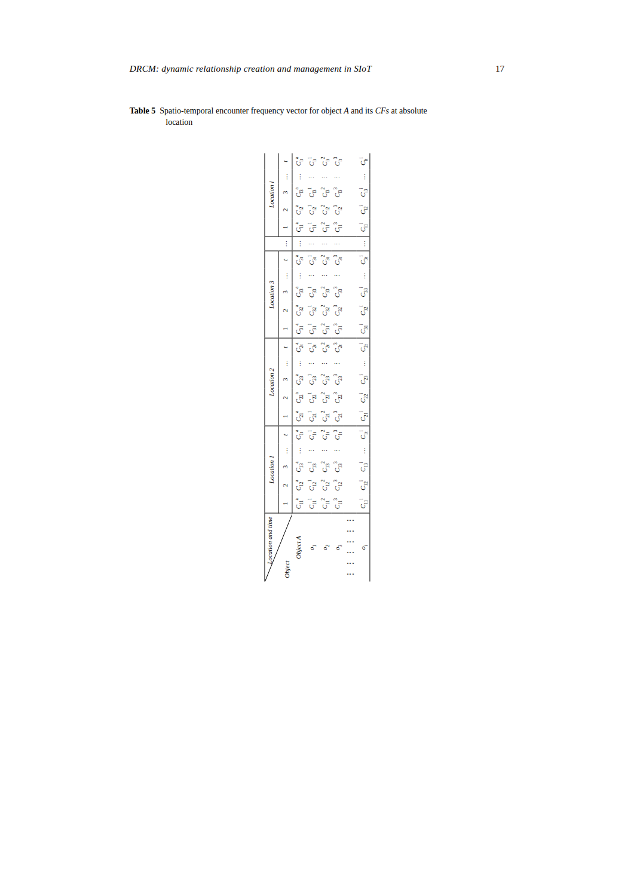DRCM: dynamic relationship creation and management in SIoT
17
Table 5 Spatio-temporal encounter frequency vector for object A and its CFs at absolute location
| Location and time Object | Location 1 | Location 2 | Location 3 | | Location l |
| 1 | 2 | 3 | … | t | 1 | 2 | 3 | … | t | 1 | 2 | 3 | … | t | … | 1 | 2 | 3 | … | t |
| Object A | C 11 a | C 12 a | C 13 a | … | C 1t a | C 21 a | C 22 a | C 23 a | … | C 2t a | C 31 a | C 32 a | C 33 a | … | C 3t a | … | C l1 a | C l2 a | C l3 a | … | C lt a |
| o 1 | C 11 1 | C 12 1 | C 13 1 | ⋮ | C 1t 1 | C 21 1 | C 22 1 | C 23 1 | ⋮ | C 2t 1 | C 31 1 | C 32 1 | C 33 1 | ⋮ | C 3t 1 | ⋮ | C l1 1 | C l2 1 | C l3 1 | ⋮ | C lt 1 |
| o 2 | C 11 2 | C 12 2 | C 13 2 | ⋮ | C 1t 2 | C 21 2 | C 22 2 | C 23 2 | ⋮ | C 2t 2 | C 31 2 | C 32 2 | C 33 2 | ⋮ | C 3t 2 | ⋮ | C l1 2 | C l2 2 | C l3 2 | ⋮ | C lt 2 |
| o 3 | C 11 3 | C 12 3 | C 13 3 | ⋮ | C 1t 3 | C 21 3 | C 22 3 | C 23 3 | ⋮ | C 2t 3 | C 31 3 | C 32 3 | C 33 3 | ⋮ | C 3t 3 | ⋮ | C l1 3 | C l2 3 | C l3 3 | ⋮ | C lt 3 |
| ⋮ ⋮ ⋮ ⋮ ⋮ ⋮ | | | | | | | | | | | | | | | | | | | | | |
| o i | C 11 i | C 12 i | C 13 i | … | C 1t i | C 21 i | C 22 i | C 23 i | … | C 2t i | C 31 i | C 32 i | C 33 i | … | C 3t i | … | C l1 i | C l2 i | C l3 i | … | C lt i |